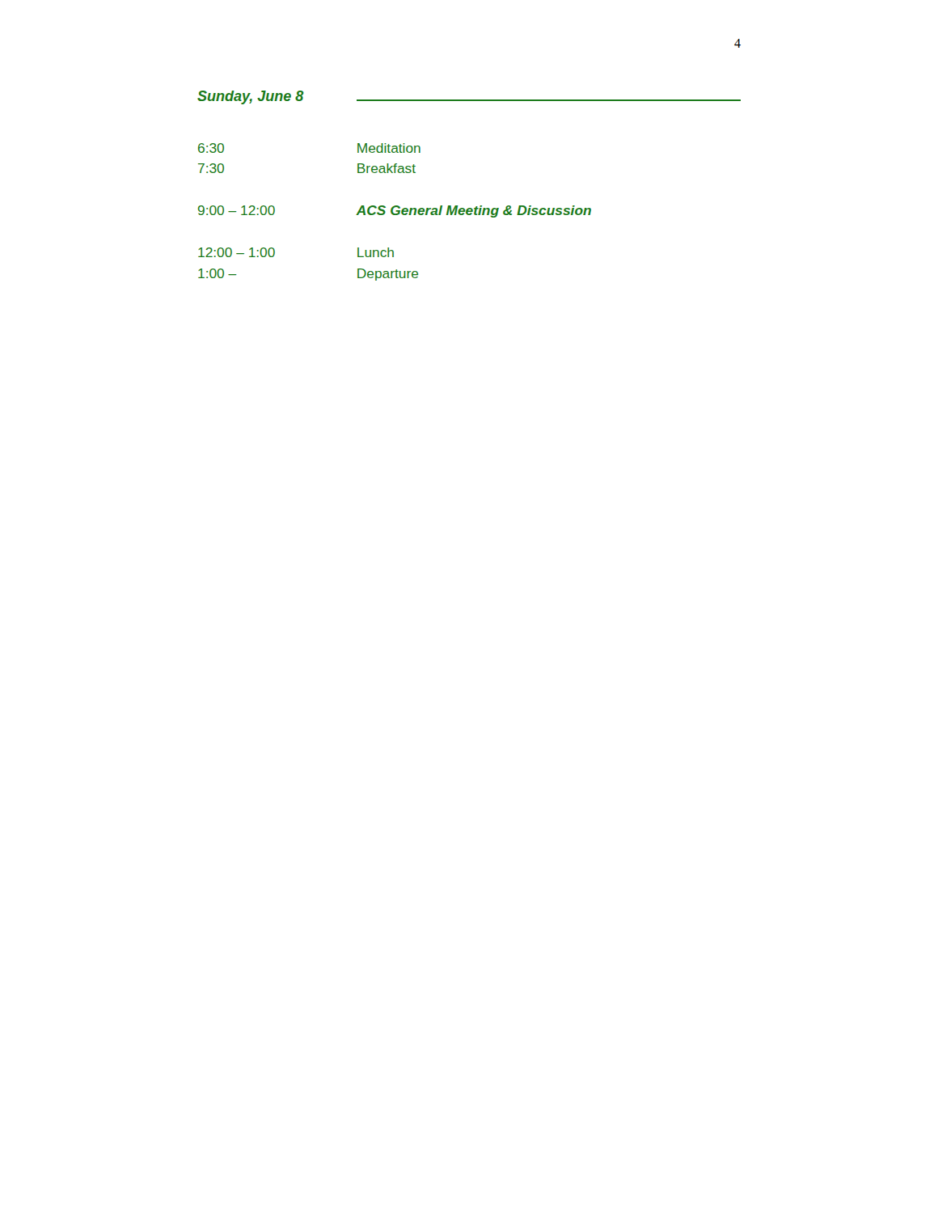4
Sunday, June 8
| 6:30 | Meditation |
| 7:30 | Breakfast |
| 9:00 – 12:00 | ACS General Meeting & Discussion |
| 12:00 – 1:00 | Lunch |
| 1:00 – | Departure |